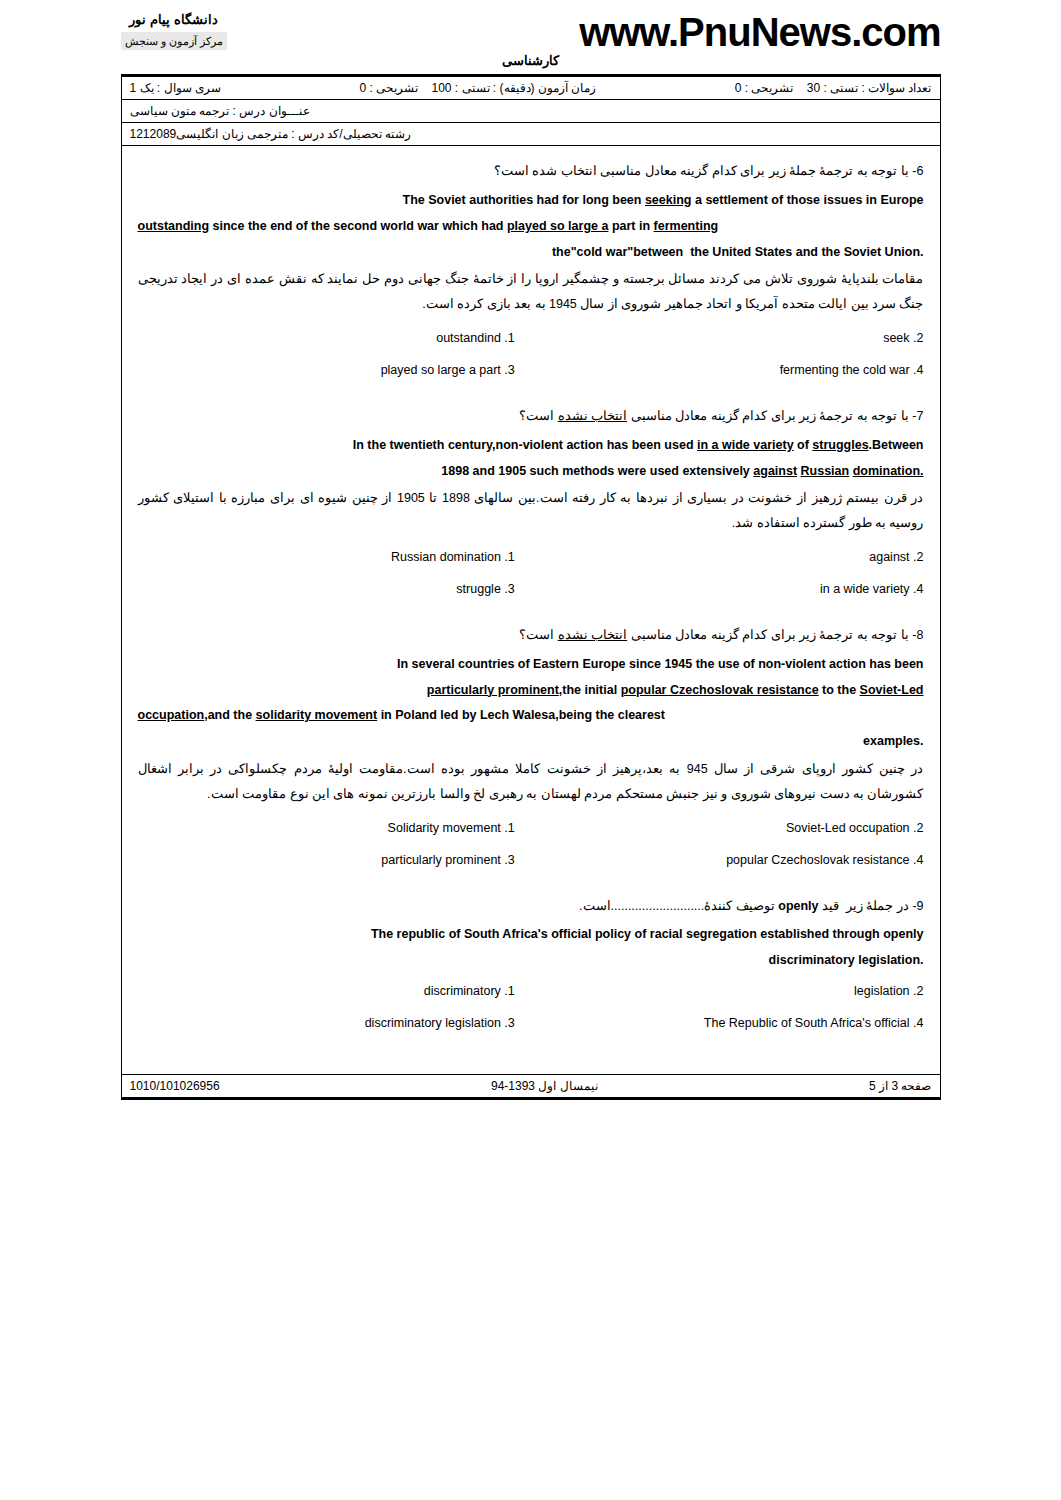www.PnuNews.com
دانشگاه پیام نور
مرکز آزمون و سنجش
کارشناسی
تعداد سوالات : تستی : 30 تشریحی : 0 زمان آزمون (دقیقه) : تستی : 100 تشریحی : 0 سری سوال : یک 1
عنـــوان درس : ترجمه متون سیاسی
رشته تحصیلی/کد درس : مترجمی زبان انگلیسی1212089
6- با توجه به ترجمۀ جملۀ زیر برای کدام گزینه معادل مناسبی انتخاب شده است؟
The Soviet authorities had for long been seeking a settlement of those issues in Europe
outstanding since the end of the second world war which had played so large a part in fermenting
the"cold war"between the United States and the Soviet Union.
مقامات بلندپایۀ شوروی تلاش می کردند مسائل برجسته و چشمگیر اروپا را از خاتمۀ جنگ جهانی دوم حل نمایند که نقش عمده ای در ایجاد تدریجی جنگ سرد بین ایالت متحده آمریکا و اتحاد جماهیر شوروی از سال 1945 به بعد بازی کرده است.
seek .2
outstandind .1
fermenting the cold war .4
played so large a part .3
7- با توجه به ترجمۀ زیر برای کدام گزینه معادل مناسبی انتخاب نشده است؟
In the twentieth century,non-violent action has been used in a wide variety of struggles.Between
1898 and 1905 such methods were used extensively against Russian domination.
در قرن بیستم ژرهیز از خشونت در بسیاری از نبردها به کار رفته است.بین سالهای 1898 تا 1905 از چنین شیوه ای برای مبارزه با استیلای کشور روسیه به طور گسترده استفاده شد.
against .2
Russian domination .1
in a wide variety .4
struggle .3
8- با توجه به ترجمۀ زیر برای کدام گزینه معادل مناسبی انتخاب نشده است؟
In several countries of Eastern Europe since 1945 the use of non-violent action has been
particularly prominent,the initial popular Czechoslovak resistance to the Soviet-Led
occupation,and the solidarity movement in Poland led by Lech Walesa,being the clearest
examples.
در چنین کشور اروپای شرقی از سال 945 به بعد،پرهیز از خشونت کاملا مشهور بوده است.مقاومت اولیۀ مردم چکسلواکی در برابر اشغال کشورشان به دست نیروهای شوروی و نیز جنبش مستحکم مردم لهستان به رهبری لخ والسا بارزترین نمونه های این نوع مقاومت است.
Soviet-Led occupation .2
Solidarity movement .1
popular Czechoslovak resistance .4
particularly prominent .3
9- در جملۀ زیر قید openly توصیف کنندۀ........................... است.
The republic of South Africa's official policy of racial segregation established through openly
discriminatory legislation.
legislation .2
discriminatory .1
The Republic of South Africa's official .4
discriminatory legislation .3
صفحه 3 از 5 نیمسال اول 1393-94 1010/101026956